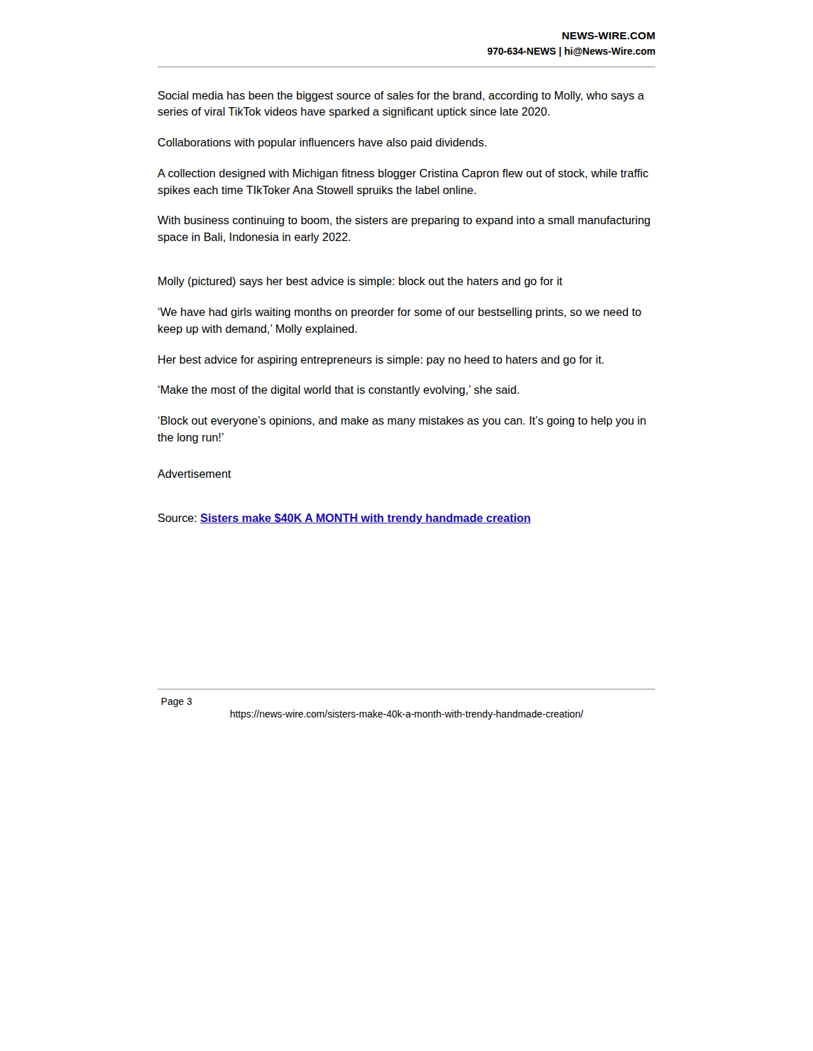NEWS-WIRE.COM
970-634-NEWS | hi@News-Wire.com
Social media has been the biggest source of sales for the brand, according to Molly, who says a series of viral TikTok videos have sparked a significant uptick since late 2020.
Collaborations with popular influencers have also paid dividends.
A collection designed with Michigan fitness blogger Cristina Capron flew out of stock, while traffic spikes each time TIkToker Ana Stowell spruiks the label online.
With business continuing to boom, the sisters are preparing to expand into a small manufacturing space in Bali, Indonesia in early 2022.
Molly (pictured) says her best advice is simple: block out the haters and go for it
‘We have had girls waiting months on preorder for some of our bestselling prints, so we need to keep up with demand,’ Molly explained.
Her best advice for aspiring entrepreneurs is simple: pay no heed to haters and go for it.
‘Make the most of the digital world that is constantly evolving,’ she said.
‘Block out everyone’s opinions, and make as many mistakes as you can. It’s going to help you in the long run!’
Advertisement
Source: Sisters make $40K A MONTH with trendy handmade creation
Page 3
https://news-wire.com/sisters-make-40k-a-month-with-trendy-handmade-creation/